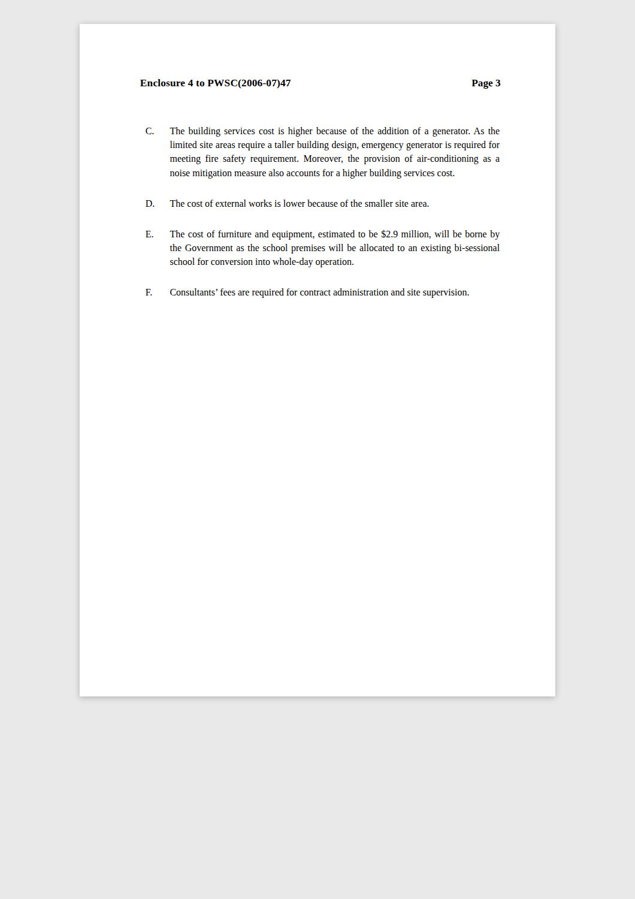Enclosure 4 to PWSC(2006-07)47 Page 3
C. The building services cost is higher because of the addition of a generator. As the limited site areas require a taller building design, emergency generator is required for meeting fire safety requirement. Moreover, the provision of air-conditioning as a noise mitigation measure also accounts for a higher building services cost.
D. The cost of external works is lower because of the smaller site area.
E. The cost of furniture and equipment, estimated to be $2.9 million, will be borne by the Government as the school premises will be allocated to an existing bi-sessional school for conversion into whole-day operation.
F. Consultants’ fees are required for contract administration and site supervision.